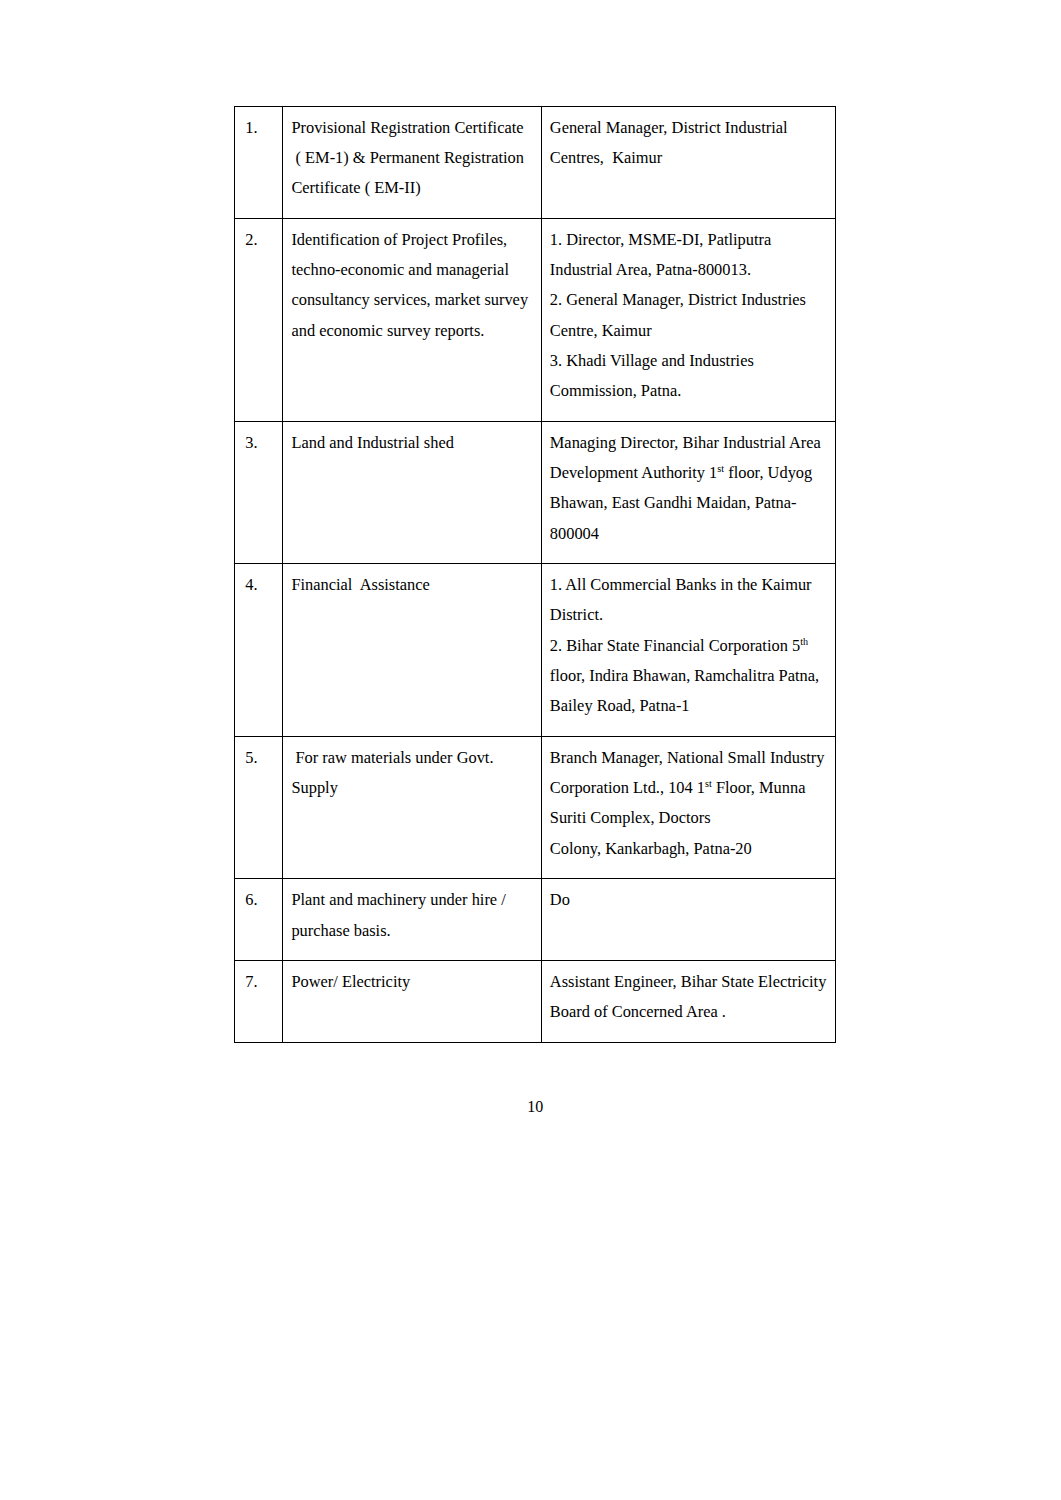| 1. | Provisional Registration Certificate ( EM-1) & Permanent Registration Certificate ( EM-II) | General Manager, District Industrial Centres, Kaimur |
| 2. | Identification of Project Profiles, techno-economic and managerial consultancy services, market survey and economic survey reports. | 1. Director, MSME-DI, Patliputra Industrial Area, Patna-800013. 2. General Manager, District Industries Centre, Kaimur 3. Khadi Village and Industries Commission, Patna. |
| 3. | Land and Industrial shed | Managing Director, Bihar Industrial Area Development Authority 1 st floor, Udyog Bhawan, East Gandhi Maidan, Patna-800004 |
| 4. | Financial Assistance | 1. All Commercial Banks in the Kaimur District. 2. Bihar State Financial Corporation 5 th floor, Indira Bhawan, Ramchalitra Patna, Bailey Road, Patna-1 |
| 5. | For raw materials under Govt. Supply | Branch Manager, National Small Industry Corporation Ltd., 104 1 st Floor, Munna Suriti Complex, Doctors Colony, Kankarbagh, Patna-20 |
| 6. | Plant and machinery under hire / purchase basis. | Do |
| 7. | Power/ Electricity | Assistant Engineer, Bihar State Electricity Board of Concerned Area . |
10